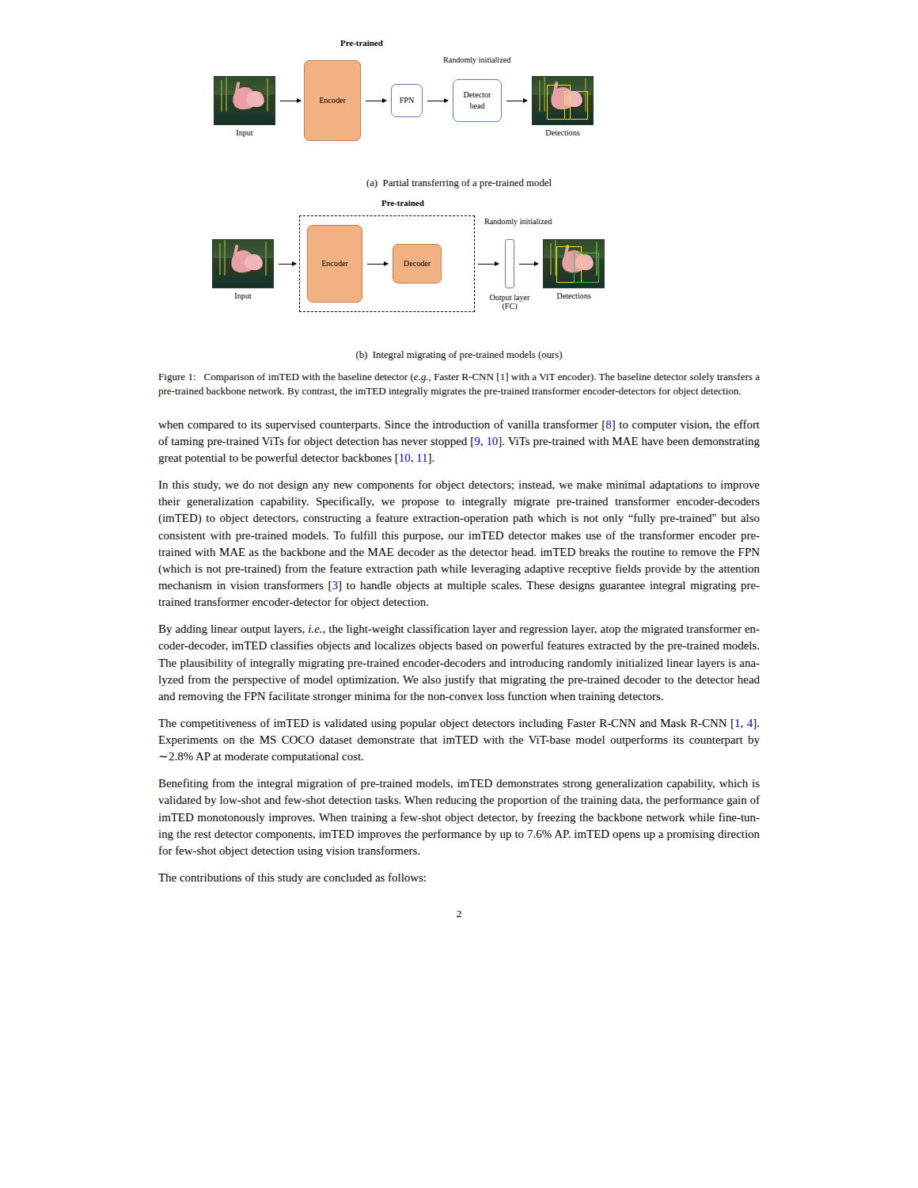Pre-trained
Randomly initialized
Input
Encoder
FPN
Detector
head
Detections
(a) Partial transferring of a pre-trained model
Pre-trained
Randomly initialized
Input
Encoder
Decoder
Output layer
(FC)
Detections
(b) Integral migrating of pre-trained models (ours)
Figure 1: Comparison of imTED with the baseline detector (e.g., Faster R-CNN [1] with a ViT encoder). The baseline detector solely transfers a pre-trained backbone network. By contrast, the imTED integrally migrates the pre-trained transformer encoder-detectors for object detection.
when compared to its supervised counterparts. Since the introduction of vanilla transformer [8] to computer vision, the effort of taming pre-trained ViTs for object detection has never stopped [9, 10]. ViTs pre-trained with MAE have been demonstrating great potential to be powerful detector backbones [10, 11].
In this study, we do not design any new components for object detectors; instead, we make minimal adaptations to improve their generalization capability. Specifically, we propose to integrally migrate pre-trained transformer encoder-decoders (imTED) to object detectors, constructing a feature extraction-operation path which is not only “fully pre-trained" but also consistent with pre-trained models. To fulfill this purpose, our imTED detector makes use of the transformer encoder pre-trained with MAE as the backbone and the MAE decoder as the detector head. imTED breaks the routine to remove the FPN (which is not pre-trained) from the feature extraction path while leveraging adaptive receptive fields provide by the attention mechanism in vision transformers [3] to handle objects at multiple scales. These designs guarantee integral migrating pre-trained transformer encoder-detector for object detection.
By adding linear output layers, i.e., the light-weight classification layer and regression layer, atop the migrated transformer encoder-decoder, imTED classifies objects and localizes objects based on powerful features extracted by the pre-trained models. The plausibility of integrally migrating pre-trained encoder-decoders and introducing randomly initialized linear layers is analyzed from the perspective of model optimization. We also justify that migrating the pre-trained decoder to the detector head and removing the FPN facilitate stronger minima for the non-convex loss function when training detectors.
The competitiveness of imTED is validated using popular object detectors including Faster R-CNN and Mask R-CNN [1, 4]. Experiments on the MS COCO dataset demonstrate that imTED with the ViT-base model outperforms its counterpart by ∼2.8% AP at moderate computational cost.
Benefiting from the integral migration of pre-trained models, imTED demonstrates strong generalization capability, which is validated by low-shot and few-shot detection tasks. When reducing the proportion of the training data, the performance gain of imTED monotonously improves. When training a few-shot object detector, by freezing the backbone network while fine-tuning the rest detector components, imTED improves the performance by up to 7.6% AP. imTED opens up a promising direction for few-shot object detection using vision transformers.
The contributions of this study are concluded as follows:
2